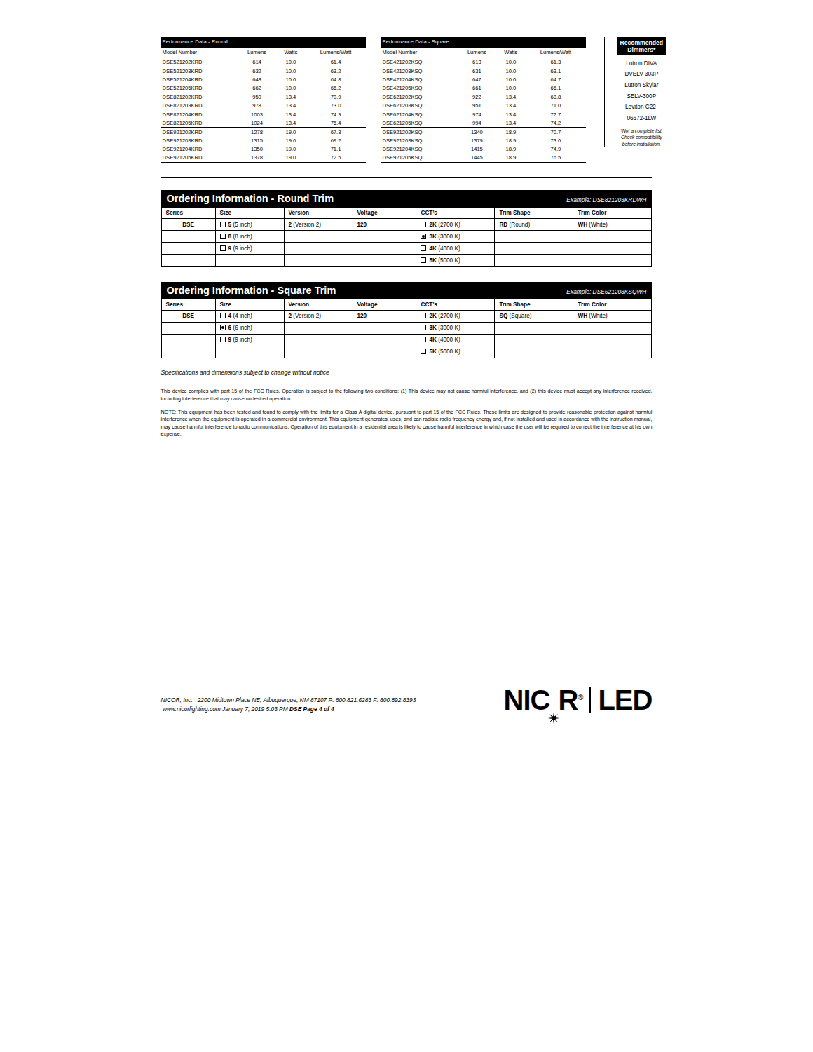| Performance Data - Round |
| --- |
| Model Number | Lumens | Watts | Lumens/Watt |
| DSE521202KRD | 614 | 10.0 | 61.4 |
| DSE521203KRD | 632 | 10.0 | 63.2 |
| DSE521204KRD | 648 | 10.0 | 64.8 |
| DSE521205KRD | 662 | 10.0 | 66.2 |
| DSE821202KRD | 950 | 13.4 | 70.9 |
| DSE821203KRD | 978 | 13.4 | 73.0 |
| DSE821204KRD | 1003 | 13.4 | 74.9 |
| DSE821205KRD | 1024 | 13.4 | 76.4 |
| DSE921202KRD | 1278 | 19.0 | 67.3 |
| DSE921203KRD | 1315 | 19.0 | 69.2 |
| DSE921204KRD | 1350 | 19.0 | 71.1 |
| DSE921205KRD | 1378 | 19.0 | 72.5 |
| Performance Data - Square |
| --- |
| Model Number | Lumens | Watts | Lumens/Watt |
| DSE421202KSQ | 613 | 10.0 | 61.3 |
| DSE421203KSQ | 631 | 10.0 | 63.1 |
| DSE421204KSQ | 647 | 10.0 | 64.7 |
| DSE421205KSQ | 661 | 10.0 | 66.1 |
| DSE621202KSQ | 922 | 13.4 | 68.8 |
| DSE621203KSQ | 951 | 13.4 | 71.0 |
| DSE621204KSQ | 974 | 13.4 | 72.7 |
| DSE621205KSQ | 994 | 13.4 | 74.2 |
| DSE921202KSQ | 1340 | 18.9 | 70.7 |
| DSE921203KSQ | 1379 | 18.9 | 73.0 |
| DSE921204KSQ | 1415 | 18.9 | 74.9 |
| DSE921205KSQ | 1445 | 18.9 | 76.5 |
Recommended Dimmers*
Lutron DIVA DVELV-303P
Lutron Skylar SELV-300P
Leviton C22-06672-1LW
*Not a complete list.
Check compatibility before installation.
Ordering Information - Round Trim Example: DSE821203KRDWH
| Series | Size | Version | Voltage | CCT’s | Trim Shape | Trim Color |
| --- | --- | --- | --- | --- | --- | --- |
| DSE | 5 (5 inch) | 2 (Version 2) | 120 | 2K (2700 K) | RD (Round) | WH (White) |
| | 8 (8 inch) | | | 3K (3000 K) | | |
| | 9 (9 inch) | | | 4K (4000 K) | | |
| | | | | 5K (5000 K) | | |
Ordering Information - Square Trim Example: DSE621203KSQWH
| Series | Size | Version | Voltage | CCT’s | Trim Shape | Trim Color |
| --- | --- | --- | --- | --- | --- | --- |
| DSE | 4 (4 inch) | 2 (Version 2) | 120 | 2K (2700 K) | SQ (Square) | WH (White) |
| | 6 (6 inch) | | | 3K (3000 K) | | |
| | 9 (9 inch) | | | 4K (4000 K) | | |
| | | | | 5K (5000 K) | | |
Specifications and dimensions subject to change without notice
This device complies with part 15 of the FCC Rules. Operation is subject to the following two conditions: (1) This device may not cause harmful interference, and (2) this device must accept any interference received, including interference that may cause undesired operation.
NOTE: This equipment has been tested and found to comply with the limits for a Class A digital device, pursuant to part 15 of the FCC Rules. These limits are designed to provide reasonable protection against harmful interference when the equipment is operated in a commercial environment. This equipment generates, uses, and can radiate radio frequency energy and, if not installed and used in accordance with the instruction manual, may cause harmful interference to radio communications. Operation of this equipment in a residential area is likely to cause harmful interference in which case the user will be required to correct the interference at his own expense.
NICOR, Inc. 2200 Midtown Place NE, Albuquerque, NM 87107 P: 800.821.6283 F: 800.892.8393
www.nicorlighting.com January 7, 2019 5:03 PM DSE Page 4 of 4
NIC R® LED